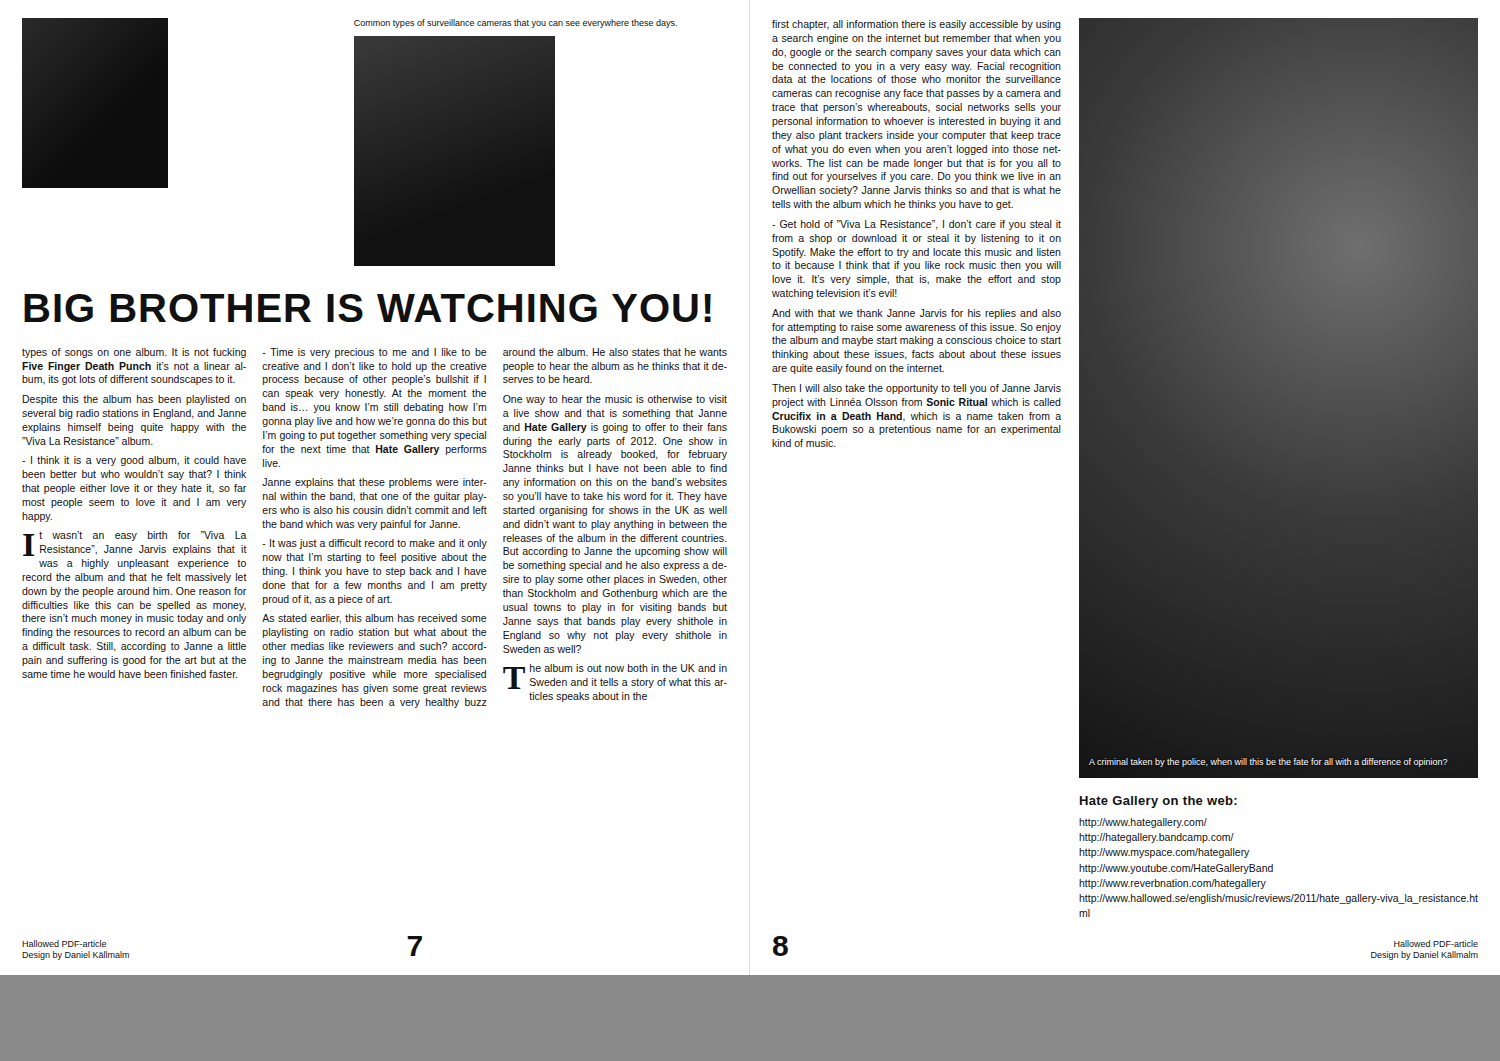Common types of surveillance cameras that you can see everywhere these days.
Big Brother is watching you!
types of songs on one album. It is not fucking Five Finger Death Punch it’s not a linear album, its got lots of different soundscapes to it.
Despite this the album has been playlisted on several big radio stations in England, and Janne explains himself being quite happy with the ”Viva La Resistance” album.
- I think it is a very good album, it could have been better but who wouldn’t say that? I think that people either love it or they hate it, so far most people seem to love it and I am very happy.
It wasn’t an easy birth for ”Viva La Resistance”, Janne Jarvis explains that it was a highly unpleasant experience to record the album and that he felt massively let down by the people around him. One reason for difficulties like this can be spelled as money, there isn’t much money in music today and only finding the resources to record an album can be a difficult task. Still, according to Janne a little pain and suffering is good for the art but at the same time he would have been finished faster.
- Time is very precious to me and I like to be creative and I don’t like to hold up the creative process because of other people’s bullshit if I can speak very honestly. At the moment the band is… you know I’m still debating how I’m gonna play live and how we’re gonna do this but I’m going to put together something very special for the next time that Hate Gallery performs live.
Janne explains that these problems were internal within the band, that one of the guitar players who is also his cousin didn’t commit and left the band which was very painful for Janne.
- It was just a difficult record to make and it only now that I’m starting to feel positive about the thing. I think you have to step back and I have done that for a few months and I am pretty proud of it, as a piece of art.
As stated earlier, this album has received some playlisting on radio station but what about the other medias like reviewers and such? according to Janne the mainstream media has been begrudgingly positive while more specialised rock magazines has given some great reviews and that there has been a very healthy buzz around the album. He also states that he wants people to hear the album as he thinks that it deserves to be heard.
One way to hear the music is otherwise to visit a live show and that is something that Janne and Hate Gallery is going to offer to their fans during the early parts of 2012. One show in Stockholm is already booked, for february Janne thinks but I have not been able to find any information on this on the band’s websites so you’ll have to take his word for it. They have started organising for shows in the UK as well and didn’t want to play anything in between the releases of the album in the different countries. But according to Janne the upcoming show will be something special and he also express a desire to play some other places in Sweden, other than Stockholm and Gothenburg which are the usual towns to play in for visiting bands but Janne says that bands play every shithole in England so why not play every shithole in Sweden as well?
The album is out now both in the UK and in Sweden and it tells a story of what this articles speaks about in the
Hallowed PDF-article
Design by Daniel Källmalm
7
spacer
first chapter, all information there is easily accessible by using a search engine on the internet but remember that when you do, google or the search company saves your data which can be connected to you in a very easy way. Facial recognition data at the locations of those who monitor the surveillance cameras can recognise any face that passes by a camera and trace that person’s whereabouts, social networks sells your personal information to whoever is interested in buying it and they also plant trackers inside your computer that keep trace of what you do even when you aren’t logged into those networks. The list can be made longer but that is for you all to find out for yourselves if you care. Do you think we live in an Orwellian society? Janne Jarvis thinks so and that is what he tells with the album which he thinks you have to get.
- Get hold of ”Viva La Resistance”, I don’t care if you steal it from a shop or download it or steal it by listening to it on Spotify. Make the effort to try and locate this music and listen to it because I think that if you like rock music then you will love it. It’s very simple, that is, make the effort and stop watching television it’s evil!
And with that we thank Janne Jarvis for his replies and also for attempting to raise some awareness of this issue. So enjoy the album and maybe start making a conscious choice to start thinking about these issues, facts about about these issues are quite easily found on the internet.
Then I will also take the opportunity to tell you of Janne Jarvis project with Linnéa Olsson from Sonic Ritual which is called Crucifix in a Death Hand, which is a name taken from a Bukowski poem so a pretentious name for an experimental kind of music.
A criminal taken by the police, when will this be the fate for all with a difference of opinion?
Hate Gallery on the web:
http://www.hategallery.com/
http://hategallery.bandcamp.com/
http://www.myspace.com/hategallery
http://www.youtube.com/HateGalleryBand
http://www.reverbnation.com/hategallery
http://www.hallowed.se/english/music/reviews/2011/hate_gallery-viva_la_resistance.html
8
Hallowed PDF-article
Design by Daniel Källmalm